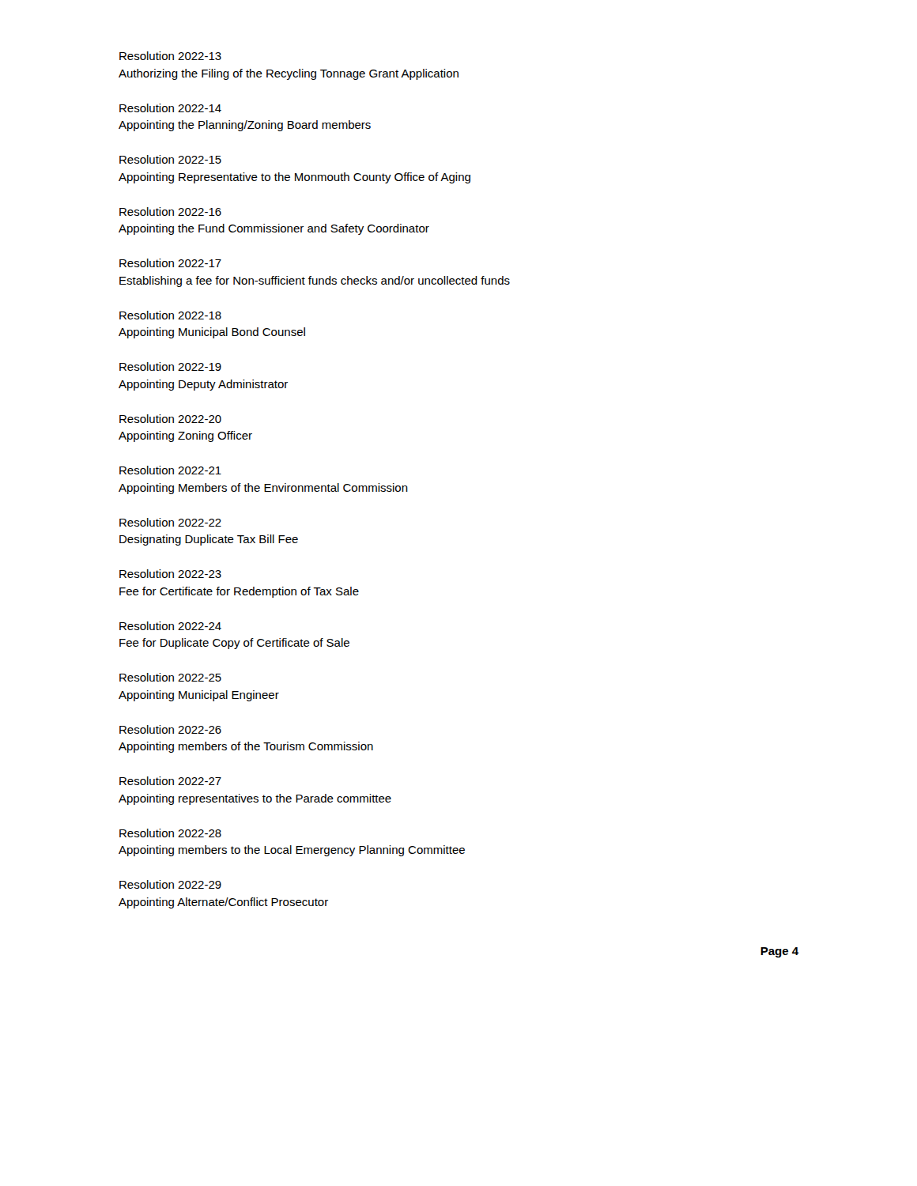Resolution 2022-13
Authorizing the Filing of the Recycling Tonnage Grant Application
Resolution 2022-14
Appointing the Planning/Zoning Board members
Resolution 2022-15
Appointing Representative to the Monmouth County Office of Aging
Resolution 2022-16
Appointing the Fund Commissioner and Safety Coordinator
Resolution 2022-17
Establishing a fee for Non-sufficient funds checks and/or uncollected funds
Resolution 2022-18
Appointing Municipal Bond Counsel
Resolution 2022-19
Appointing Deputy Administrator
Resolution 2022-20
Appointing Zoning Officer
Resolution 2022-21
Appointing Members of the Environmental Commission
Resolution 2022-22
Designating Duplicate Tax Bill Fee
Resolution 2022-23
Fee for Certificate for Redemption of Tax Sale
Resolution 2022-24
Fee for Duplicate Copy of Certificate of Sale
Resolution 2022-25
Appointing Municipal Engineer
Resolution 2022-26
Appointing members of the Tourism Commission
Resolution 2022-27
Appointing representatives to the Parade committee
Resolution 2022-28
Appointing members to the Local Emergency Planning Committee
Resolution 2022-29
Appointing Alternate/Conflict Prosecutor
Page 4